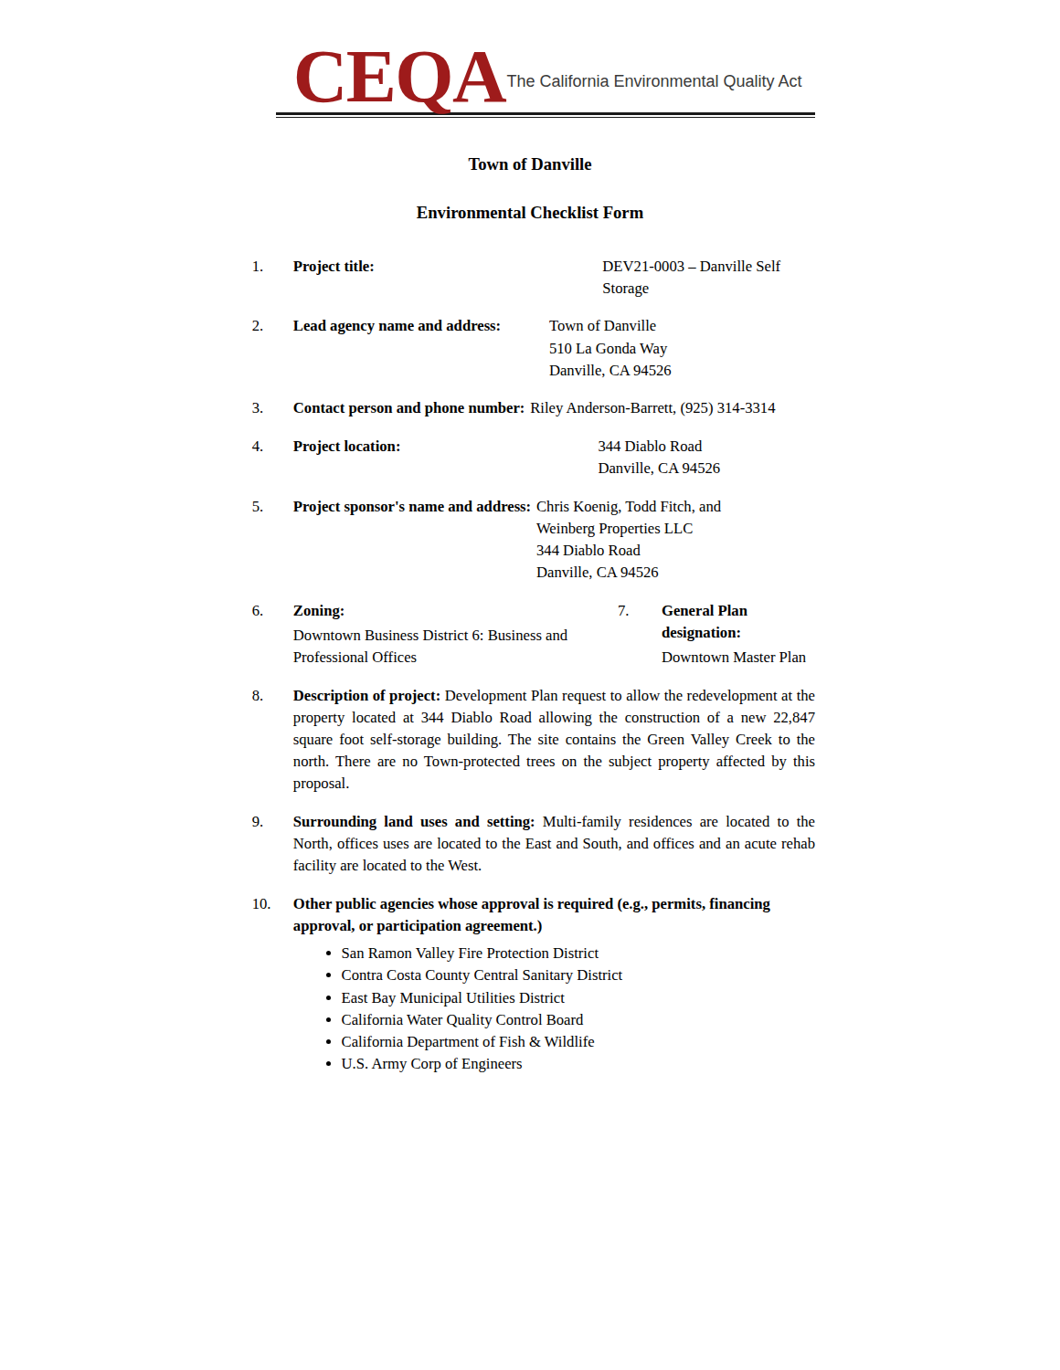CEQA
The California Environmental Quality Act
Town of Danville
Environmental Checklist Form
1.
Project title: DEV21-0003 – Danville Self Storage
2.
Lead agency name and address: Town of Danville
510 La Gonda Way
Danville, CA 94526
3.
Contact person and phone number: Riley Anderson-Barrett, (925) 314-3314
4.
Project location: 344 Diablo Road
Danville, CA 94526
5.
Project sponsor's name and address: Chris Koenig, Todd Fitch, and
Weinberg Properties LLC
344 Diablo Road
Danville, CA 94526
6.
Zoning:
Downtown Business District 6: Business and Professional Offices
7.
General Plan designation:
Downtown Master Plan
8.
Description of project: Development Plan request to allow the redevelopment at the property located at 344 Diablo Road allowing the construction of a new 22,847 square foot self-storage building. The site contains the Green Valley Creek to the north. There are no Town-protected trees on the subject property affected by this proposal.
9.
Surrounding land uses and setting: Multi-family residences are located to the North, offices uses are located to the East and South, and offices and an acute rehab facility are located to the West.
10.
Other public agencies whose approval is required (e.g., permits, financing approval, or participation agreement.)
San Ramon Valley Fire Protection District
Contra Costa County Central Sanitary District
East Bay Municipal Utilities District
California Water Quality Control Board
California Department of Fish & Wildlife
U.S. Army Corp of Engineers